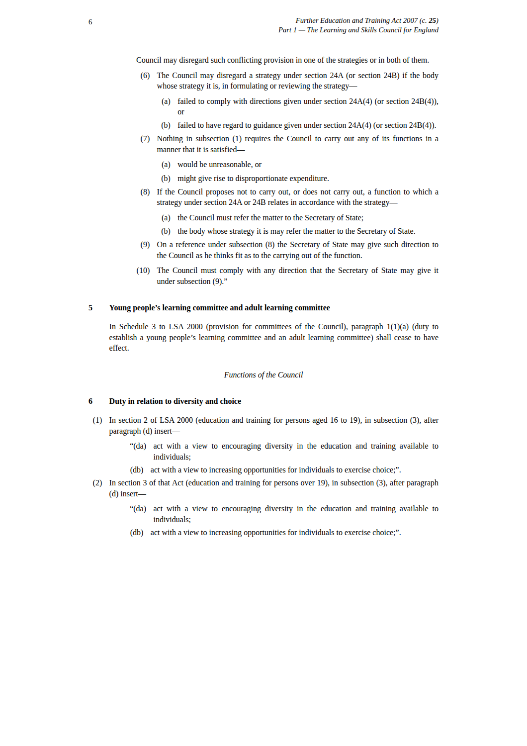6
Further Education and Training Act 2007 (c. 25)
Part 1 — The Learning and Skills Council for England
Council may disregard such conflicting provision in one of the strategies or in both of them.
(6)
The Council may disregard a strategy under section 24A (or section 24B) if the body whose strategy it is, in formulating or reviewing the strategy—
(a)
failed to comply with directions given under section 24A(4) (or section 24B(4)), or
(b)
failed to have regard to guidance given under section 24A(4) (or section 24B(4)).
(7)
Nothing in subsection (1) requires the Council to carry out any of its functions in a manner that it is satisfied—
(a)
would be unreasonable, or
(b)
might give rise to disproportionate expenditure.
(8)
If the Council proposes not to carry out, or does not carry out, a function to which a strategy under section 24A or 24B relates in accordance with the strategy—
(a)
the Council must refer the matter to the Secretary of State;
(b)
the body whose strategy it is may refer the matter to the Secretary of State.
(9)
On a reference under subsection (8) the Secretary of State may give such direction to the Council as he thinks fit as to the carrying out of the function.
(10)
The Council must comply with any direction that the Secretary of State may give it under subsection (9).”
5
Young people’s learning committee and adult learning committee
In Schedule 3 to LSA 2000 (provision for committees of the Council), paragraph 1(1)(a) (duty to establish a young people’s learning committee and an adult learning committee) shall cease to have effect.
Functions of the Council
6
Duty in relation to diversity and choice
(1)
In section 2 of LSA 2000 (education and training for persons aged 16 to 19), in subsection (3), after paragraph (d) insert—
“(da)
act with a view to encouraging diversity in the education and training available to individuals;
(db)
act with a view to increasing opportunities for individuals to exercise choice;”.
(2)
In section 3 of that Act (education and training for persons over 19), in subsection (3), after paragraph (d) insert—
“(da)
act with a view to encouraging diversity in the education and training available to individuals;
(db)
act with a view to increasing opportunities for individuals to exercise choice;”.